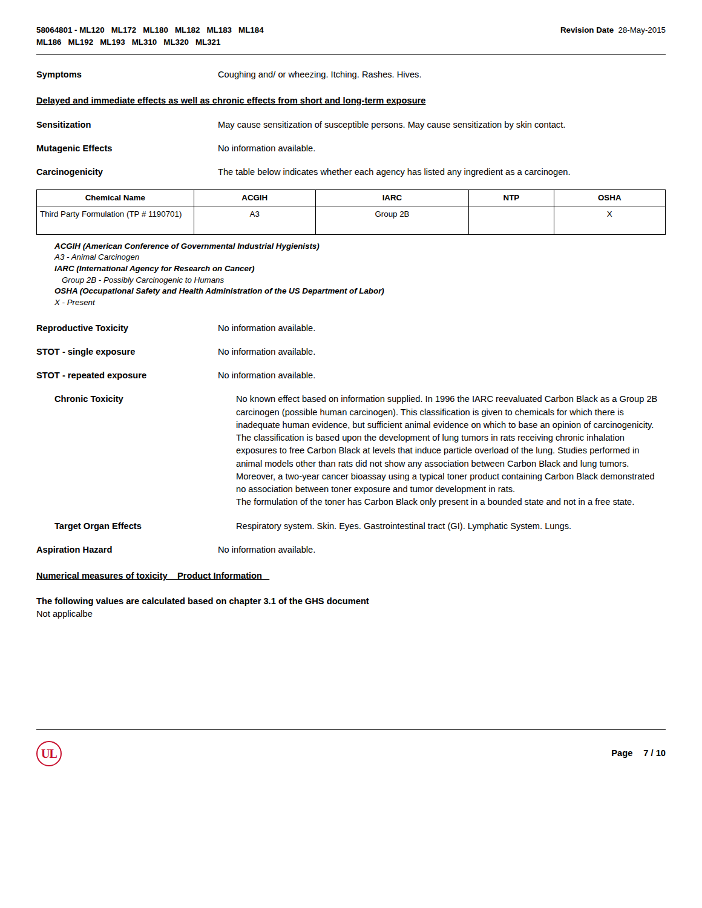58064801 - ML120 ML172 ML180 ML182 ML183 ML184
ML186 ML192 ML193 ML310 ML320 ML321
Revision Date 28-May-2015
Symptoms
Coughing and/ or wheezing. Itching. Rashes. Hives.
Delayed and immediate effects as well as chronic effects from short and long-term exposure
Sensitization
May cause sensitization of susceptible persons. May cause sensitization by skin contact.
Mutagenic Effects
No information available.
Carcinogenicity
The table below indicates whether each agency has listed any ingredient as a carcinogen.
| Chemical Name | ACGIH | IARC | NTP | OSHA |
| --- | --- | --- | --- | --- |
| Third Party Formulation (TP # 1190701) | A3 | Group 2B | | X |
ACGIH (American Conference of Governmental Industrial Hygienists)
A3 - Animal Carcinogen
IARC (International Agency for Research on Cancer)
Group 2B - Possibly Carcinogenic to Humans
OSHA (Occupational Safety and Health Administration of the US Department of Labor)
X - Present
Reproductive Toxicity
No information available.
STOT - single exposure
No information available.
STOT - repeated exposure
No information available.
Chronic Toxicity
No known effect based on information supplied. In 1996 the IARC reevaluated Carbon Black as a Group 2B carcinogen (possible human carcinogen). This classification is given to chemicals for which there is inadequate human evidence, but sufficient animal evidence on which to base an opinion of carcinogenicity. The classification is based upon the development of lung tumors in rats receiving chronic inhalation exposures to free Carbon Black at levels that induce particle overload of the lung. Studies performed in animal models other than rats did not show any association between Carbon Black and lung tumors. Moreover, a two-year cancer bioassay using a typical toner product containing Carbon Black demonstrated no association between toner exposure and tumor development in rats.
The formulation of the toner has Carbon Black only present in a bounded state and not in a free state.
Target Organ Effects
Respiratory system. Skin. Eyes. Gastrointestinal tract (GI). Lymphatic System. Lungs.
Aspiration Hazard
No information available.
Numerical measures of toxicity Product Information
The following values are calculated based on chapter 3.1 of the GHS document
Not applicalbe
UL
Page7 / 10